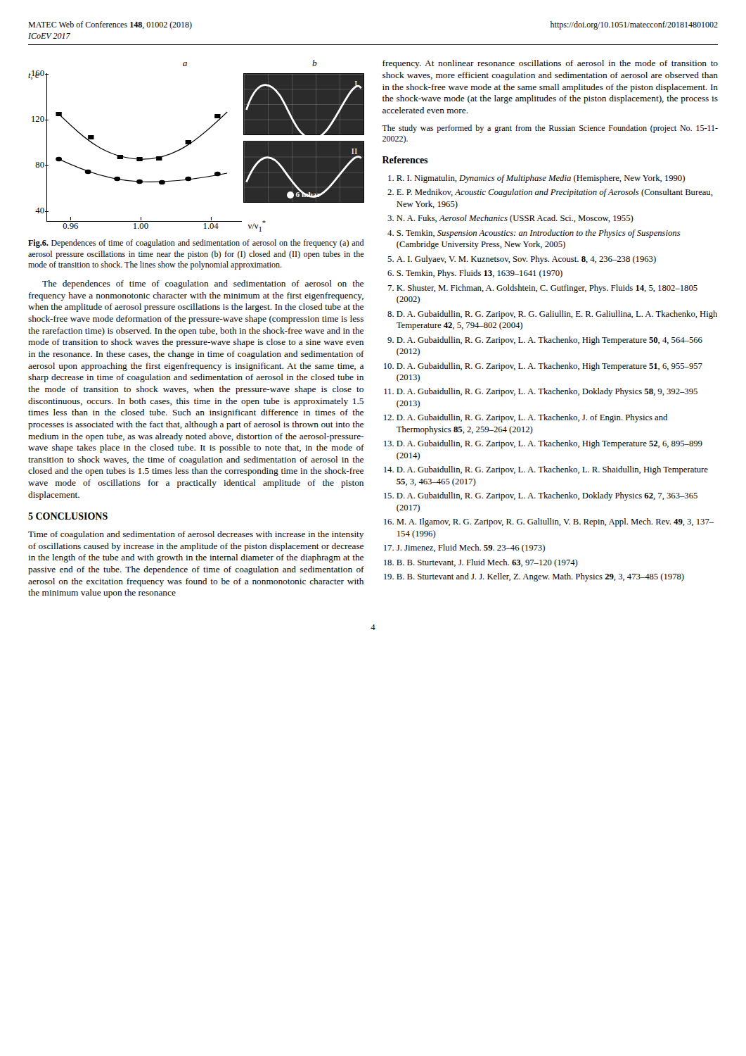MATEC Web of Conferences 148, 01002 (2018)
ICoEV 2017
https://doi.org/10.1051/matecconf/201814801002
a b t, c
160 120 80 40 0.96 1.00 1.04 ν/ν1*
I
II 6 mbar
Fig.6. Dependences of time of coagulation and sedimentation of aerosol on the frequency (a) and aerosol pressure oscillations in time near the piston (b) for (I) closed and (II) open tubes in the mode of transition to shock. The lines show the polynomial approximation.
The dependences of time of coagulation and sedimentation of aerosol on the frequency have a nonmonotonic character with the minimum at the first eigenfrequency, when the amplitude of aerosol pressure oscillations is the largest. In the closed tube at the shock-free wave mode deformation of the pressure-wave shape (compression time is less the rarefaction time) is observed. In the open tube, both in the shock-free wave and in the mode of transition to shock waves the pressure-wave shape is close to a sine wave even in the resonance. In these cases, the change in time of coagulation and sedimentation of aerosol upon approaching the first eigenfrequency is insignificant. At the same time, a sharp decrease in time of coagulation and sedimentation of aerosol in the closed tube in the mode of transition to shock waves, when the pressure-wave shape is close to discontinuous, occurs. In both cases, this time in the open tube is approximately 1.5 times less than in the closed tube. Such an insignificant difference in times of the processes is associated with the fact that, although a part of aerosol is thrown out into the medium in the open tube, as was already noted above, distortion of the aerosol-pressure-wave shape takes place in the closed tube. It is possible to note that, in the mode of transition to shock waves, the time of coagulation and sedimentation of aerosol in the closed and the open tubes is 1.5 times less than the corresponding time in the shock-free wave mode of oscillations for a practically identical amplitude of the piston displacement.
5 CONCLUSIONS
Time of coagulation and sedimentation of aerosol decreases with increase in the intensity of oscillations caused by increase in the amplitude of the piston displacement or decrease in the length of the tube and with growth in the internal diameter of the diaphragm at the passive end of the tube. The dependence of time of coagulation and sedimentation of aerosol on the excitation frequency was found to be of a nonmonotonic character with the minimum value upon the resonance
frequency. At nonlinear resonance oscillations of aerosol in the mode of transition to shock waves, more efficient coagulation and sedimentation of aerosol are observed than in the shock-free wave mode at the same small amplitudes of the piston displacement. In the shock-wave mode (at the large amplitudes of the piston displacement), the process is accelerated even more.
The study was performed by a grant from the Russian Science Foundation (project No. 15-11-20022).
References
R. I. Nigmatulin, Dynamics of Multiphase Media (Hemisphere, New York, 1990)
E. P. Mednikov, Acoustic Coagulation and Precipitation of Aerosols (Consultant Bureau, New York, 1965)
N. A. Fuks, Aerosol Mechanics (USSR Acad. Sci., Moscow, 1955)
S. Temkin, Suspension Acoustics: an Introduction to the Physics of Suspensions (Cambridge University Press, New York, 2005)
A. I. Gulyaev, V. M. Kuznetsov, Sov. Phys. Acoust. 8, 4, 236–238 (1963)
S. Temkin, Phys. Fluids 13, 1639–1641 (1970)
K. Shuster, M. Fichman, A. Goldshtein, C. Gutfinger, Phys. Fluids 14, 5, 1802–1805 (2002)
D. A. Gubaidullin, R. G. Zaripov, R. G. Galiullin, E. R. Galiullina, L. A. Tkachenko, High Temperature 42, 5, 794–802 (2004)
D. A. Gubaidullin, R. G. Zaripov, L. A. Tkachenko, High Temperature 50, 4, 564–566 (2012)
D. A. Gubaidullin, R. G. Zaripov, L. A. Tkachenko, High Temperature 51, 6, 955–957 (2013)
D. A. Gubaidullin, R. G. Zaripov, L. A. Tkachenko, Doklady Physics 58, 9, 392–395 (2013)
D. A. Gubaidullin, R. G. Zaripov, L. A. Tkachenko, J. of Engin. Physics and Thermophysics 85, 2, 259–264 (2012)
D. A. Gubaidullin, R. G. Zaripov, L. A. Tkachenko, High Temperature 52, 6, 895–899 (2014)
D. A. Gubaidullin, R. G. Zaripov, L. A. Tkachenko, L. R. Shaidullin, High Temperature 55, 3, 463–465 (2017)
D. A. Gubaidullin, R. G. Zaripov, L. A. Tkachenko, Doklady Physics 62, 7, 363–365 (2017)
M. A. Ilgamov, R. G. Zaripov, R. G. Galiullin, V. B. Repin, Appl. Mech. Rev. 49, 3, 137–154 (1996)
J. Jimenez, Fluid Mech. 59. 23–46 (1973)
B. B. Sturtevant, J. Fluid Mech. 63, 97–120 (1974)
B. B. Sturtevant and J. J. Keller, Z. Angew. Math. Physics 29, 3, 473–485 (1978)
4